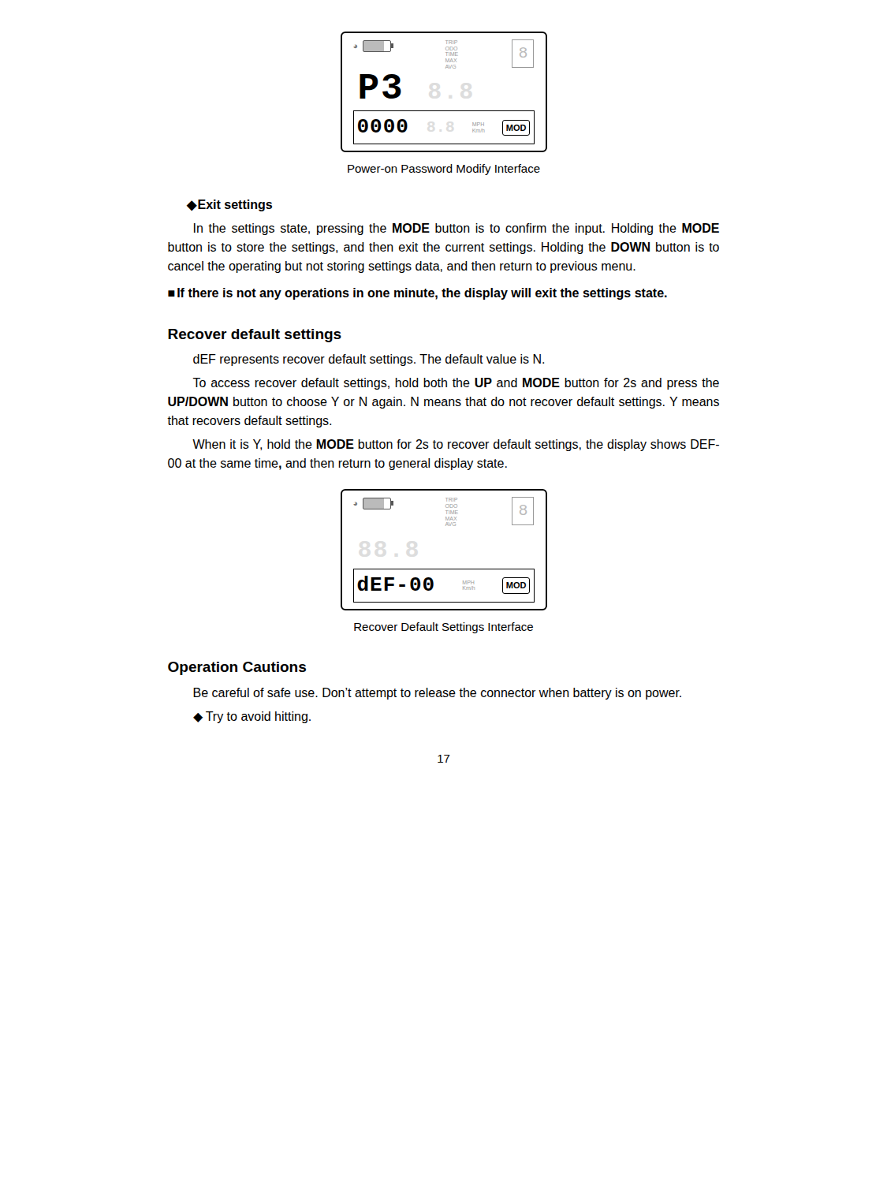◕
TRIP
ODO
TIME
MAX
AVG
8
P3 8.8
0000 8.8 MPH
Km/h MOD
Power-on Password Modify Interface
Exit settings
In the settings state, pressing the MODE button is to confirm the input. Holding the MODE button is to store the settings, and then exit the current settings. Holding the DOWN button is to cancel the operating but not storing settings data, and then return to previous menu.
If there is not any operations in one minute, the display will exit the settings state.
Recover default settings
dEF represents recover default settings. The default value is N.
To access recover default settings, hold both the UP and MODE button for 2s and press the UP/DOWN button to choose Y or N again. N means that do not recover default settings. Y means that recovers default settings.
When it is Y, hold the MODE button for 2s to recover default settings, the display shows DEF-00 at the same time, and then return to general display state.
◕
TRIP
ODO
TIME
MAX
AVG
8
88.8
dEF-00 MPH
Km/h MOD
Recover Default Settings Interface
Operation Cautions
Be careful of safe use. Don’t attempt to release the connector when battery is on power.
◆ Try to avoid hitting.
17